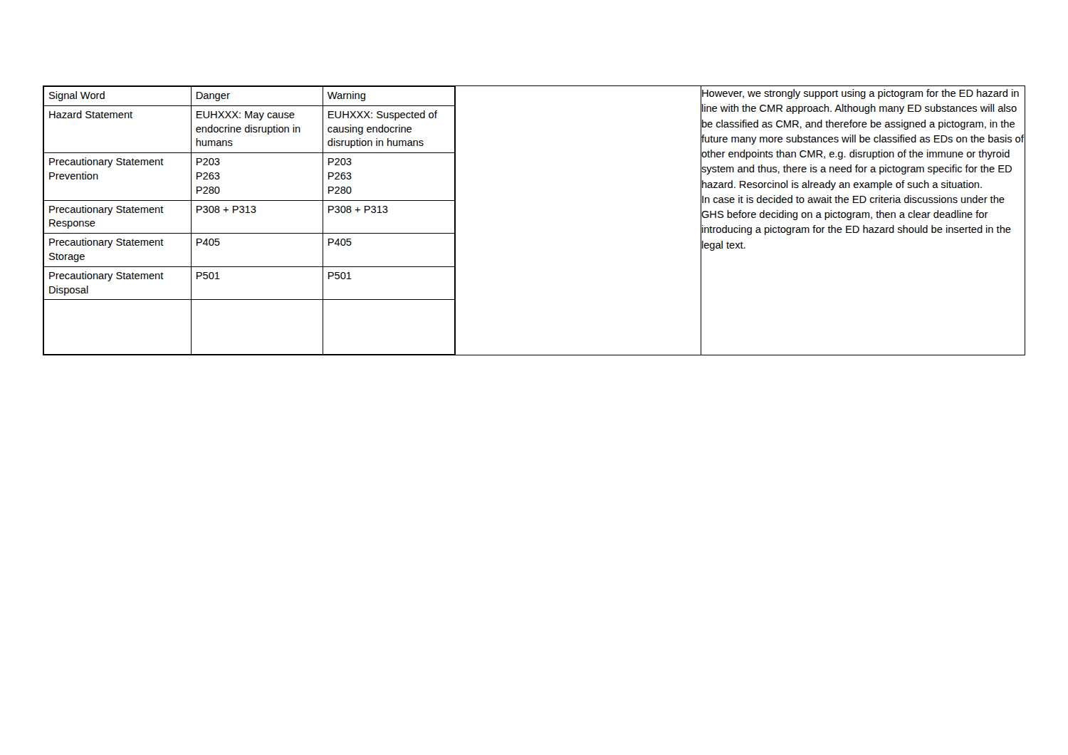| / Signal Word / Danger / Warning / / Hazard Statement / EUHXXX: May cause endocrine disruption in humans / EUHXXX: Suspected of causing endocrine disruption in humans / / Precautionary Statement Prevention / P203 P263 P280 / P203 P263 P280 / / Precautionary Statement Response / P308 + P313 / P308 + P313 / / Precautionary Statement Storage / P405 / P405 / / Precautionary Statement Disposal / P501 / P501 / | | However, we strongly support using a pictogram for the ED hazard in line with the CMR approach. Although many ED substances will also be classified as CMR, and therefore be assigned a pictogram, in the future many more substances will be classified as EDs on the basis of other endpoints than CMR, e.g. disruption of the immune or thyroid system and thus, there is a need for a pictogram specific for the ED hazard. Resorcinol is already an example of such a situation. In case it is decided to await the ED criteria discussions under the GHS before deciding on a pictogram, then a clear deadline for introducing a pictogram for the ED hazard should be inserted in the legal text. |